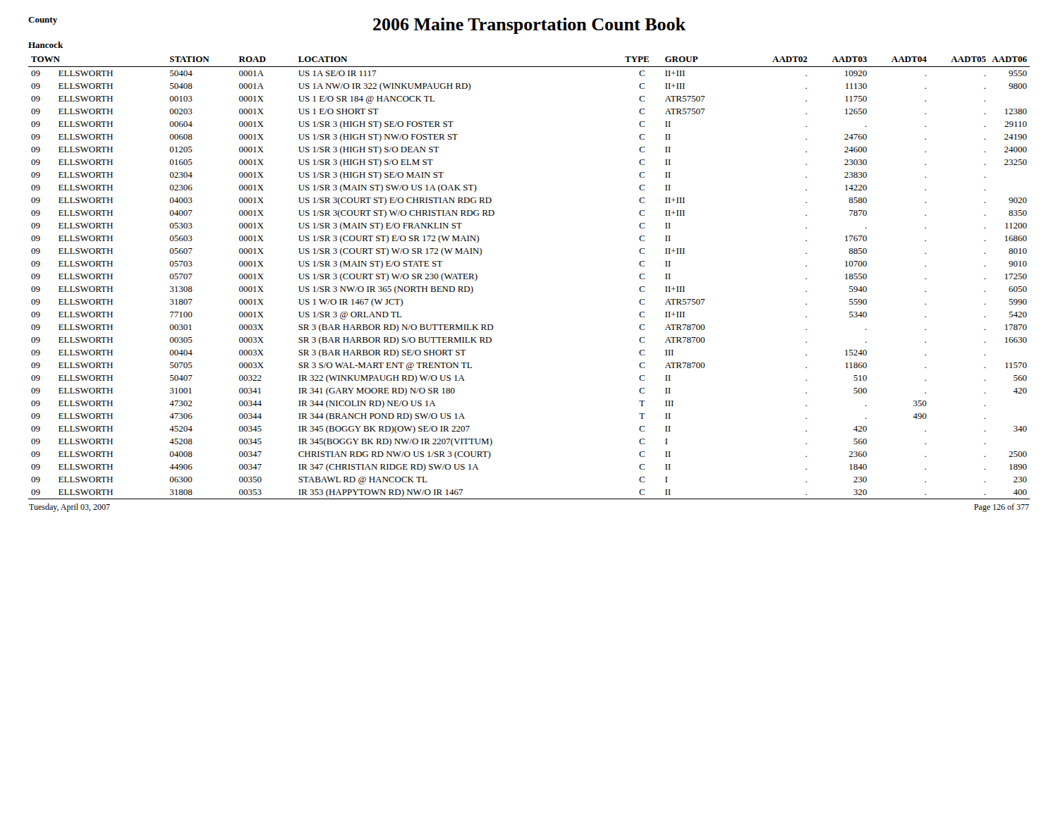County
2006 Maine Transportation Count Book
Hancock
| TOWN | STATION | ROAD | LOCATION | TYPE | GROUP | AADT02 | AADT03 | AADT04 | AADT05 | AADT06 |
| --- | --- | --- | --- | --- | --- | --- | --- | --- | --- | --- |
| 09 | ELLSWORTH | 50404 | 0001A | US 1A SE/O IR 1117 | C | II+III | . | 10920 | . | . | 9550 |
| 09 | ELLSWORTH | 50408 | 0001A | US 1A NW/O IR 322 (WINKUMPAUGH RD) | C | II+III | . | 11130 | . | . | 9800 |
| 09 | ELLSWORTH | 00103 | 0001X | US 1 E/O SR 184 @ HANCOCK TL | C | ATR57507 | . | 11750 | . | . | |
| 09 | ELLSWORTH | 00203 | 0001X | US 1 E/O SHORT ST | C | ATR57507 | . | 12650 | . | . | 12380 |
| 09 | ELLSWORTH | 00604 | 0001X | US 1/SR 3 (HIGH ST) SE/O FOSTER ST | C | II | . | . | . | . | 29110 |
| 09 | ELLSWORTH | 00608 | 0001X | US 1/SR 3 (HIGH ST) NW/O FOSTER ST | C | II | . | 24760 | . | . | 24190 |
| 09 | ELLSWORTH | 01205 | 0001X | US 1/SR 3 (HIGH ST) S/O DEAN ST | C | II | . | 24600 | . | . | 24000 |
| 09 | ELLSWORTH | 01605 | 0001X | US 1/SR 3 (HIGH ST) S/O ELM ST | C | II | . | 23030 | . | . | 23250 |
| 09 | ELLSWORTH | 02304 | 0001X | US 1/SR 3 (HIGH ST) SE/O MAIN ST | C | II | . | 23830 | . | . | |
| 09 | ELLSWORTH | 02306 | 0001X | US 1/SR 3 (MAIN ST) SW/O US 1A (OAK ST) | C | II | . | 14220 | . | . | |
| 09 | ELLSWORTH | 04003 | 0001X | US 1/SR 3(COURT ST) E/O CHRISTIAN RDG RD | C | II+III | . | 8580 | . | . | 9020 |
| 09 | ELLSWORTH | 04007 | 0001X | US 1/SR 3(COURT ST) W/O CHRISTIAN RDG RD | C | II+III | . | 7870 | . | . | 8350 |
| 09 | ELLSWORTH | 05303 | 0001X | US 1/SR 3 (MAIN ST) E/O FRANKLIN ST | C | II | . | . | . | . | 11200 |
| 09 | ELLSWORTH | 05603 | 0001X | US 1/SR 3 (COURT ST) E/O SR 172 (W MAIN) | C | II | . | 17670 | . | . | 16860 |
| 09 | ELLSWORTH | 05607 | 0001X | US 1/SR 3 (COURT ST) W/O SR 172 (W MAIN) | C | II+III | . | 8850 | . | . | 8010 |
| 09 | ELLSWORTH | 05703 | 0001X | US 1/SR 3 (MAIN ST) E/O STATE ST | C | II | . | 10700 | . | . | 9010 |
| 09 | ELLSWORTH | 05707 | 0001X | US 1/SR 3 (COURT ST) W/O SR 230 (WATER) | C | II | . | 18550 | . | . | 17250 |
| 09 | ELLSWORTH | 31308 | 0001X | US 1/SR 3 NW/O IR 365 (NORTH BEND RD) | C | II+III | . | 5940 | . | . | 6050 |
| 09 | ELLSWORTH | 31807 | 0001X | US 1 W/O IR 1467 (W JCT) | C | ATR57507 | . | 5590 | . | . | 5990 |
| 09 | ELLSWORTH | 77100 | 0001X | US 1/SR 3 @ ORLAND TL | C | II+III | . | 5340 | . | . | 5420 |
| 09 | ELLSWORTH | 00301 | 0003X | SR 3 (BAR HARBOR RD) N/O BUTTERMILK RD | C | ATR78700 | . | . | . | . | 17870 |
| 09 | ELLSWORTH | 00305 | 0003X | SR 3 (BAR HARBOR RD) S/O BUTTERMILK RD | C | ATR78700 | . | . | . | . | 16630 |
| 09 | ELLSWORTH | 00404 | 0003X | SR 3 (BAR HARBOR RD) SE/O SHORT ST | C | III | . | 15240 | . | . | |
| 09 | ELLSWORTH | 50705 | 0003X | SR 3 S/O WAL-MART ENT @ TRENTON TL | C | ATR78700 | . | 11860 | . | . | 11570 |
| 09 | ELLSWORTH | 50407 | 00322 | IR 322 (WINKUMPAUGH RD) W/O US 1A | C | II | . | 510 | . | . | 560 |
| 09 | ELLSWORTH | 31001 | 00341 | IR 341 (GARY MOORE RD) N/O SR 180 | C | II | . | 500 | . | . | 420 |
| 09 | ELLSWORTH | 47302 | 00344 | IR 344 (NICOLIN RD) NE/O US 1A | T | III | . | . | 350 | . | |
| 09 | ELLSWORTH | 47306 | 00344 | IR 344 (BRANCH POND RD) SW/O US 1A | T | II | . | . | 490 | . | |
| 09 | ELLSWORTH | 45204 | 00345 | IR 345 (BOGGY BK RD)(OW) SE/O IR 2207 | C | II | . | 420 | . | . | 340 |
| 09 | ELLSWORTH | 45208 | 00345 | IR 345(BOGGY BK RD) NW/O IR 2207(VITTUM) | C | I | . | 560 | . | . | |
| 09 | ELLSWORTH | 04008 | 00347 | CHRISTIAN RDG RD NW/O US 1/SR 3 (COURT) | C | II | . | 2360 | . | . | 2500 |
| 09 | ELLSWORTH | 44906 | 00347 | IR 347 (CHRISTIAN RIDGE RD) SW/O US 1A | C | II | . | 1840 | . | . | 1890 |
| 09 | ELLSWORTH | 06300 | 00350 | STABAWL RD @ HANCOCK TL | C | I | . | 230 | . | . | 230 |
| 09 | ELLSWORTH | 31808 | 00353 | IR 353 (HAPPYTOWN RD) NW/O IR 1467 | C | II | . | 320 | . | . | 400 |
| Tuesday, April 03, 2007 | Page 126 of 377 |